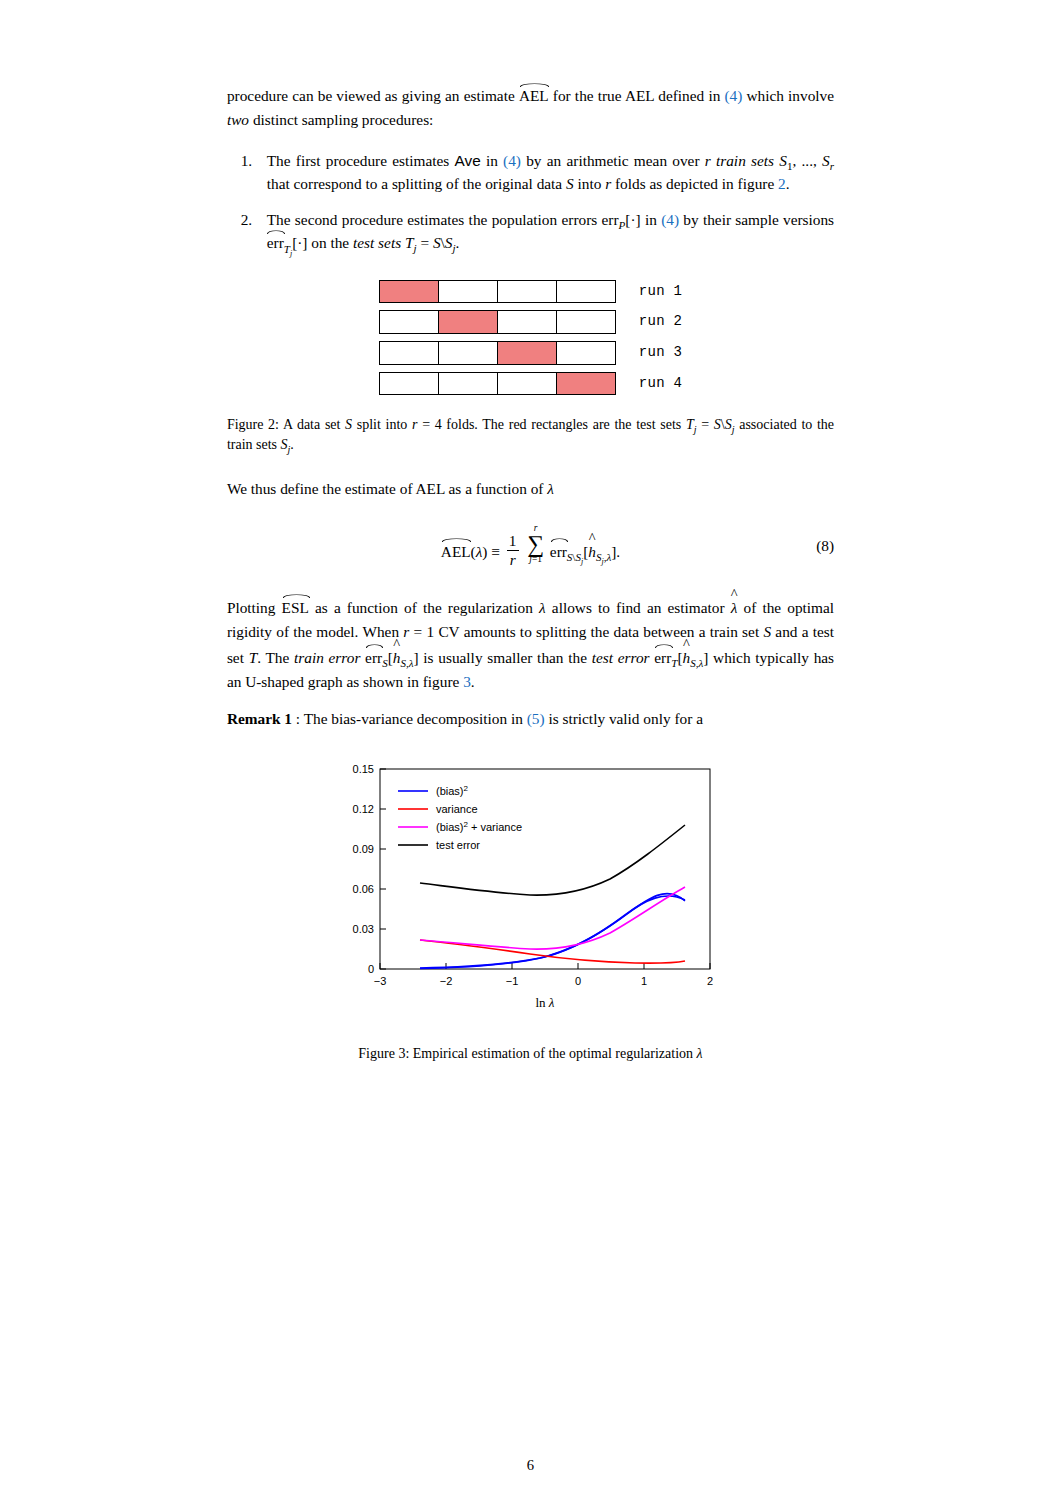procedure can be viewed as giving an estimate AEL for the true AEL defined in (4) which involve two distinct sampling procedures:
The first procedure estimates Ave in (4) by an arithmetic mean over r train sets S1, ..., Sr that correspond to a splitting of the original data S into r folds as depicted in figure 2.
The second procedure estimates the population errors errP[·] in (4) by their sample versions errTj[·] on the test sets Tj = S\Sj.
run 1
run 2
run 3
run 4
Figure 2: A data set S split into r = 4 folds. The red rectangles are the test sets Tj = S\Sj associated to the train sets Sj.
We thus define the estimate of AEL as a function of λ
AEL(λ) ≡ 1 r r∑j=1 errS\Sj[^hSj,λ].
(8)
Plotting ESL as a function of the regularization λ allows to find an estimator ^λ of the optimal rigidity of the model. When r = 1 CV amounts to splitting the data between a train set S and a test set T. The train error errS[^hS,λ] is usually smaller than the test error errT[^hS,λ] which typically has an U-shaped graph as shown in figure 3.
Remark 1 : The bias-variance decomposition in (5) is strictly valid only for a
0 0.03 0.06 0.09 0.12 0.15 −3 −2 −1 0 1 2 ln λ (bias)2 variance (bias)2 + variance test error
Figure 3: Empirical estimation of the optimal regularization λ
6